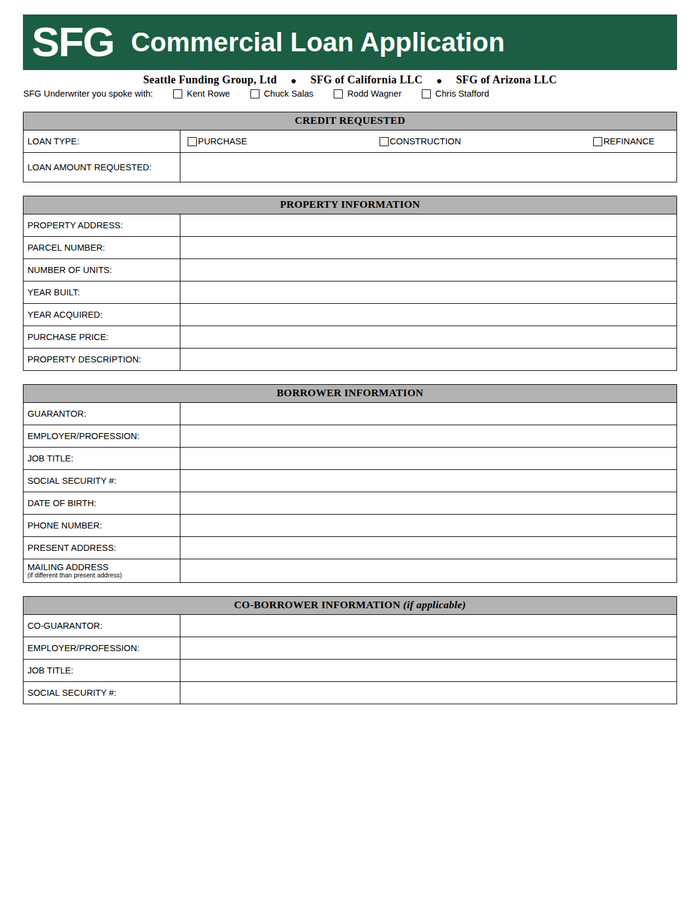SFG
Commercial Loan Application
Seattle Funding Group, Ltd ● SFG of California LLC ● SFG of Arizona LLC
SFG Underwriter you spoke with: Kent Rowe Chuck Salas Rodd Wagner Chris Stafford
| CREDIT REQUESTED |
| --- |
| LOAN TYPE: | PURCHASE CONSTRUCTION REFINANCE |
| LOAN AMOUNT REQUESTED: | |
| PROPERTY INFORMATION |
| --- |
| PROPERTY ADDRESS: | |
| PARCEL NUMBER: | |
| NUMBER OF UNITS: | |
| YEAR BUILT: | |
| YEAR ACQUIRED: | |
| PURCHASE PRICE: | |
| PROPERTY DESCRIPTION: | |
| BORROWER INFORMATION |
| --- |
| GUARANTOR: | |
| EMPLOYER/PROFESSION: | |
| JOB TITLE: | |
| SOCIAL SECURITY #: | |
| DATE OF BIRTH: | |
| PHONE NUMBER: | |
| PRESENT ADDRESS: | |
| MAILING ADDRESS (if different than present address) | |
| CO-BORROWER INFORMATION (if applicable) |
| --- |
| CO-GUARANTOR: | |
| EMPLOYER/PROFESSION: | |
| JOB TITLE: | |
| SOCIAL SECURITY #: | |